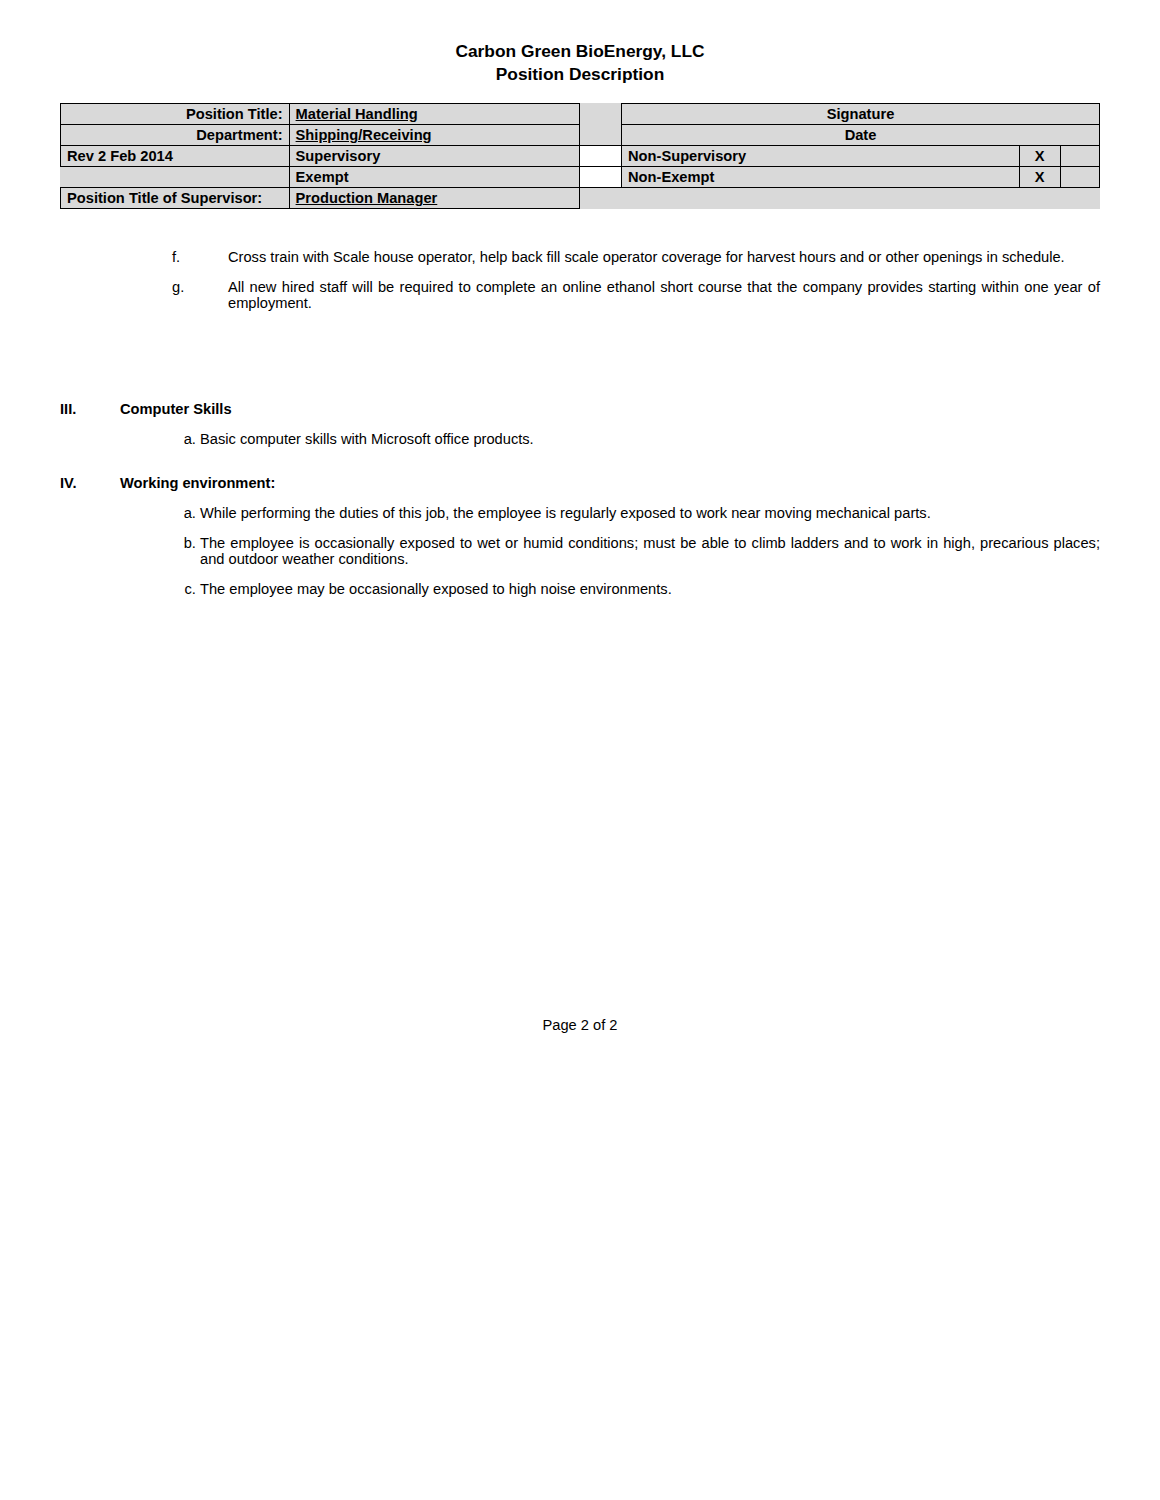Carbon Green BioEnergy, LLC
Position Description
| Position Title: | Material Handling | | Signature |
| Department: | Shipping/Receiving | | Date |
| Rev 2 Feb 2014 | Supervisory | | Non-Supervisory | X | |
| | Exempt | | Non-Exempt | X | |
| Position Title of Supervisor: | Production Manager | |
f. Cross train with Scale house operator, help back fill scale operator coverage for harvest hours and or other openings in schedule.
g. All new hired staff will be required to complete an online ethanol short course that the company provides starting within one year of employment.
III. Computer Skills
Basic computer skills with Microsoft office products.
IV. Working environment:
While performing the duties of this job, the employee is regularly exposed to work near moving mechanical parts.
The employee is occasionally exposed to wet or humid conditions; must be able to climb ladders and to work in high, precarious places; and outdoor weather conditions.
The employee may be occasionally exposed to high noise environments.
Page 2 of 2